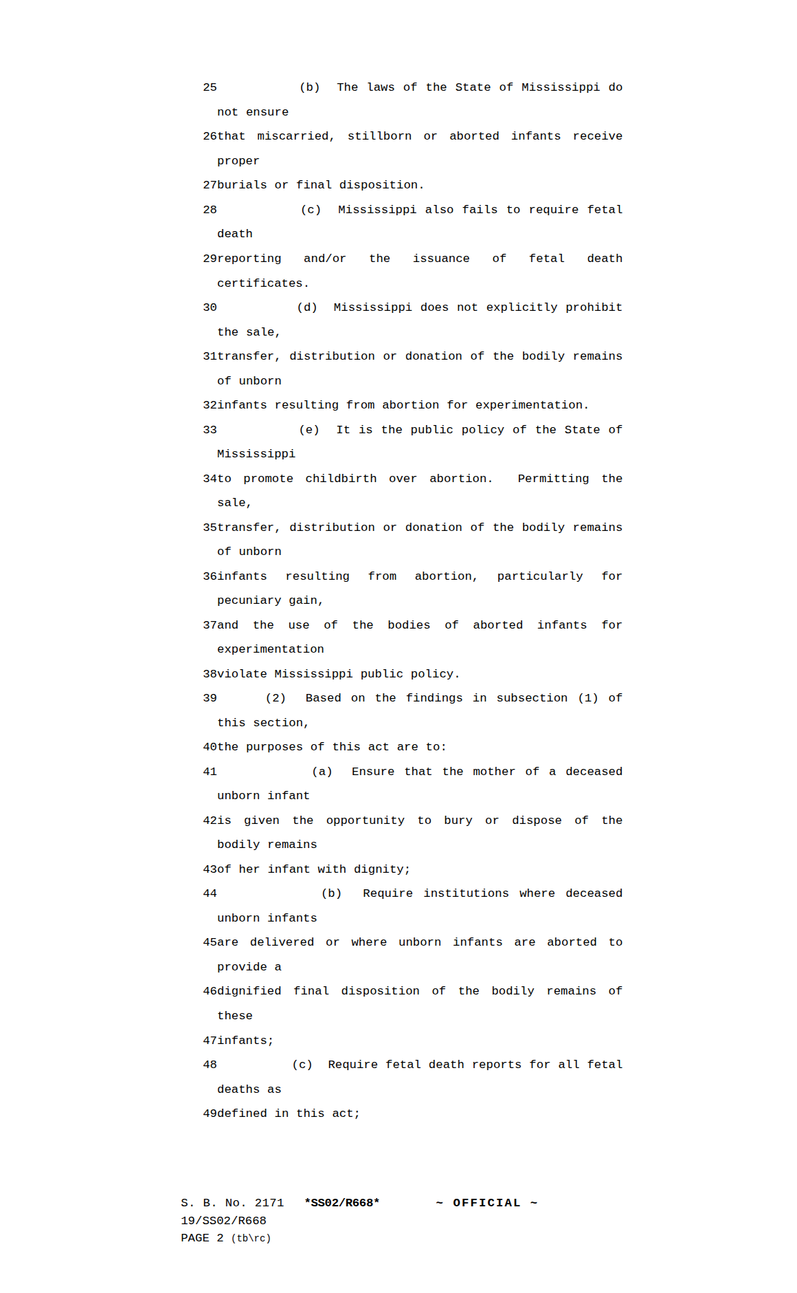| 25 | (b) The laws of the State of Mississippi do not ensure |
| 26 | that miscarried, stillborn or aborted infants receive proper |
| 27 | burials or final disposition. |
| 28 | (c) Mississippi also fails to require fetal death |
| 29 | reporting and/or the issuance of fetal death certificates. |
| 30 | (d) Mississippi does not explicitly prohibit the sale, |
| 31 | transfer, distribution or donation of the bodily remains of unborn |
| 32 | infants resulting from abortion for experimentation. |
| 33 | (e) It is the public policy of the State of Mississippi |
| 34 | to promote childbirth over abortion. Permitting the sale, |
| 35 | transfer, distribution or donation of the bodily remains of unborn |
| 36 | infants resulting from abortion, particularly for pecuniary gain, |
| 37 | and the use of the bodies of aborted infants for experimentation |
| 38 | violate Mississippi public policy. |
| 39 | (2) Based on the findings in subsection (1) of this section, |
| 40 | the purposes of this act are to: |
| 41 | (a) Ensure that the mother of a deceased unborn infant |
| 42 | is given the opportunity to bury or dispose of the bodily remains |
| 43 | of her infant with dignity; |
| 44 | (b) Require institutions where deceased unborn infants |
| 45 | are delivered or where unborn infants are aborted to provide a |
| 46 | dignified final disposition of the bodily remains of these |
| 47 | infants; |
| 48 | (c) Require fetal death reports for all fetal deaths as |
| 49 | defined in this act; |
S. B. No. 2171 *SS02/R668* ~ OFFICIAL ~
19/SS02/R668
PAGE 2 (tb\rc)